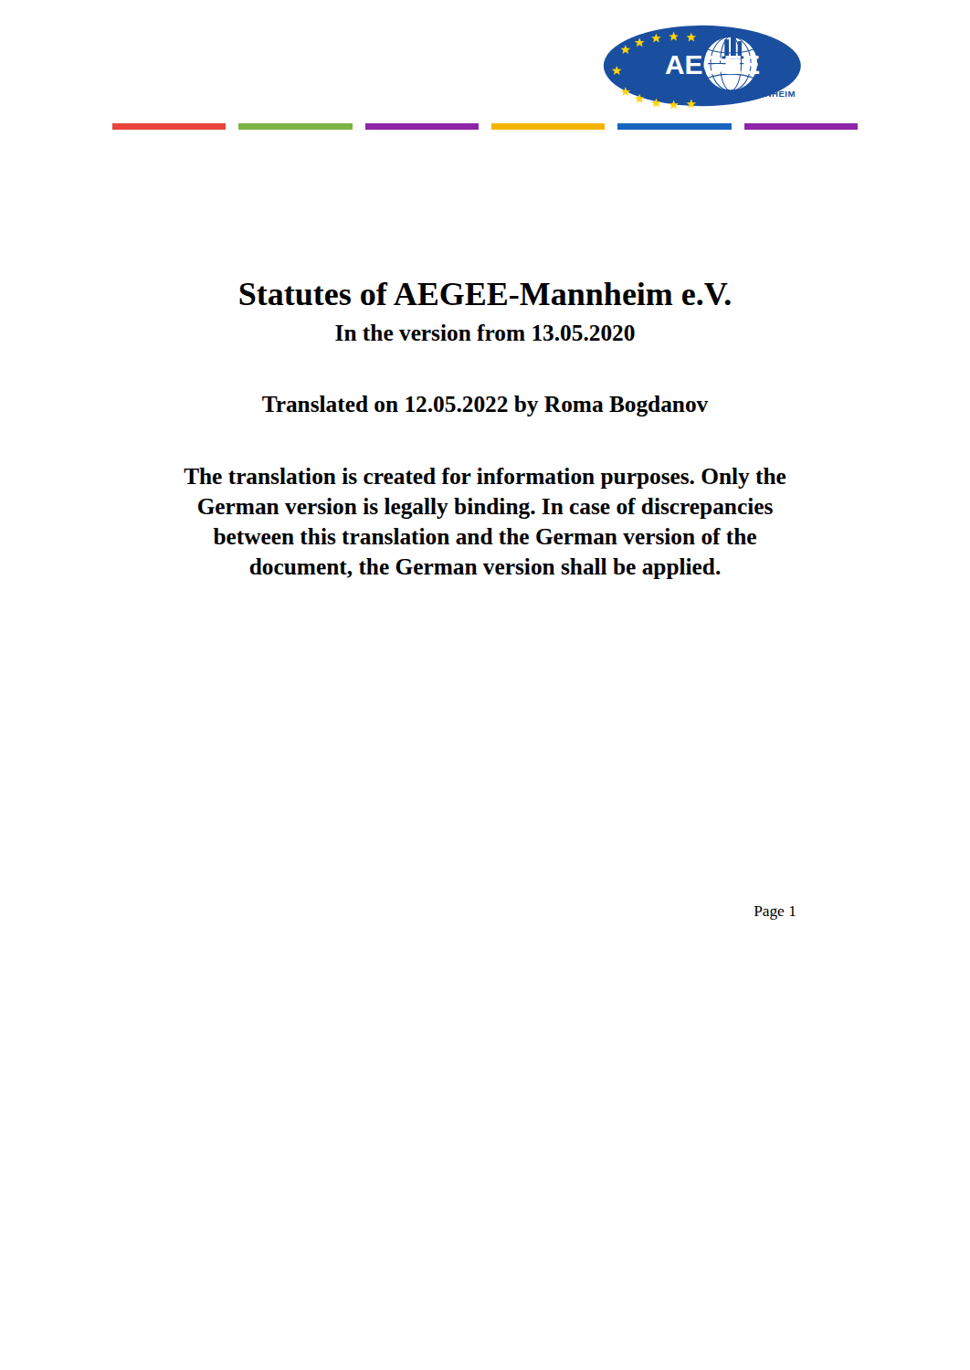AEGEE MANNHEIM
Statutes of AEGEE-Mannheim e.V.
In the version from 13.05.2020
Translated on 12.05.2022 by Roma Bogdanov
The translation is created for information purposes. Only the German version is legally binding. In case of discrepancies between this translation and the German version of the document, the German version shall be applied.
Page 1